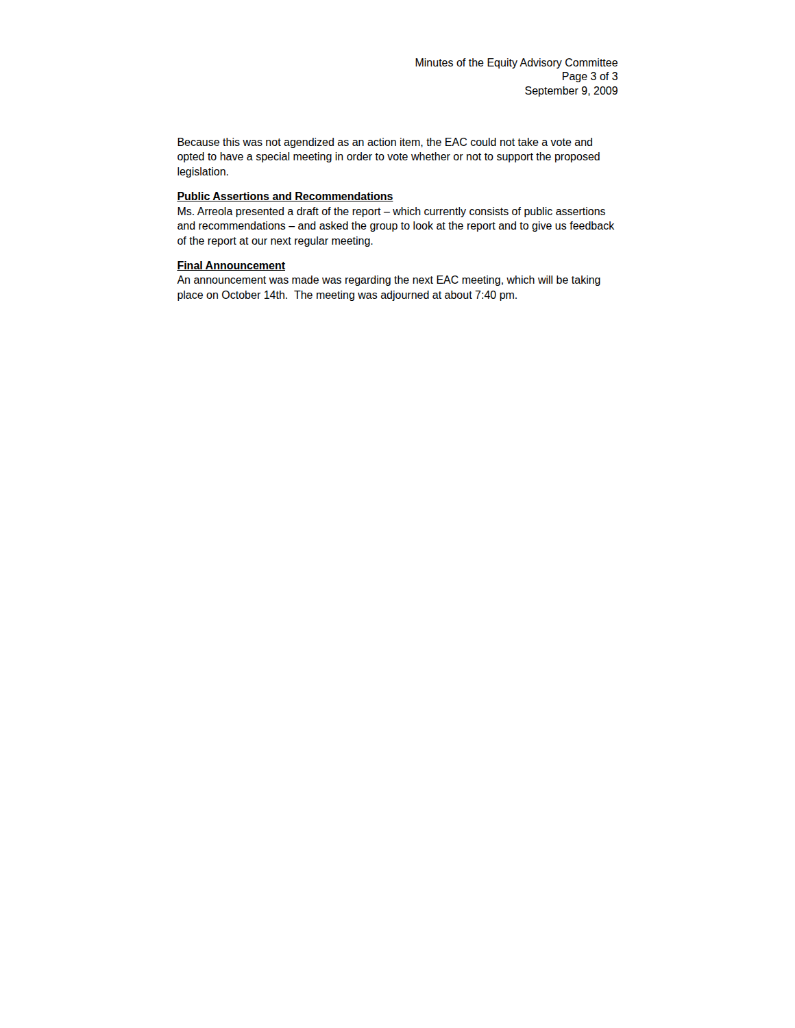Minutes of the Equity Advisory Committee
Page 3 of 3
September 9, 2009
Because this was not agendized as an action item, the EAC could not take a vote and opted to have a special meeting in order to vote whether or not to support the proposed legislation.
Public Assertions and Recommendations
Ms. Arreola presented a draft of the report – which currently consists of public assertions and recommendations – and asked the group to look at the report and to give us feedback of the report at our next regular meeting.
Final Announcement
An announcement was made was regarding the next EAC meeting, which will be taking place on October 14th. The meeting was adjourned at about 7:40 pm.